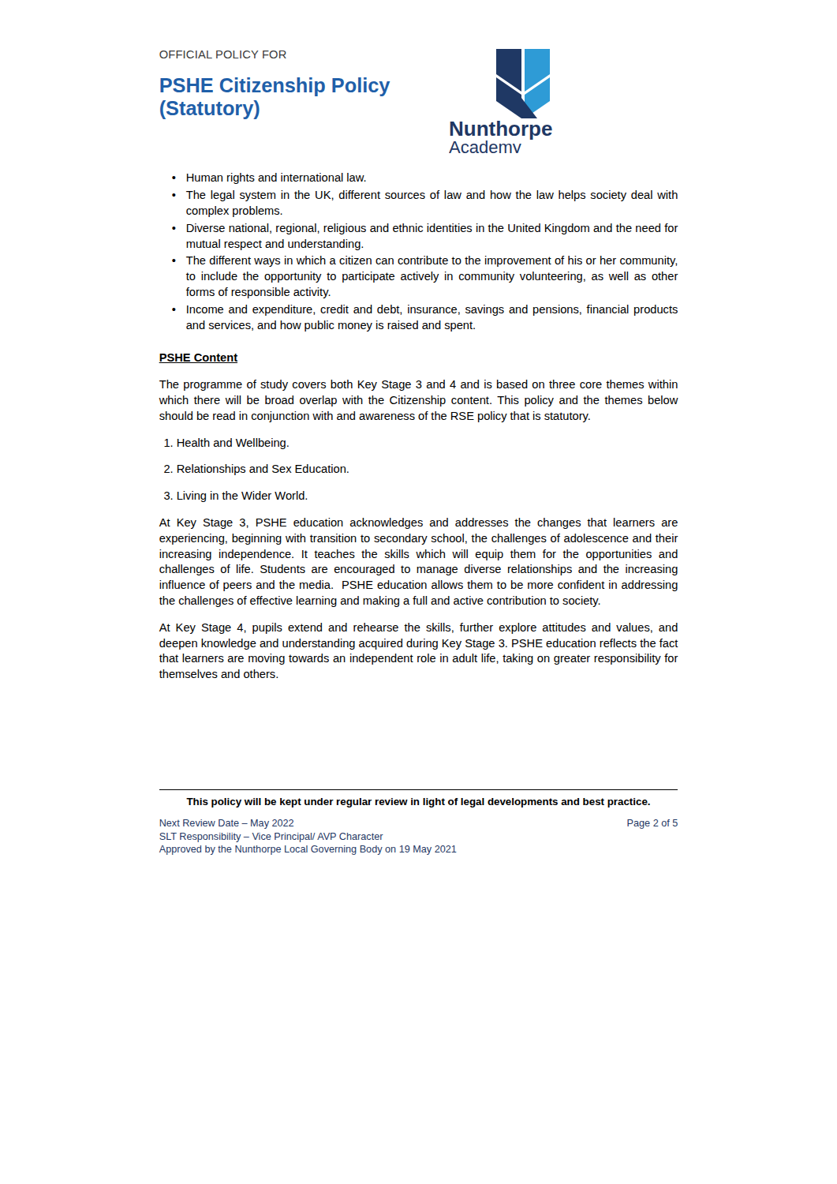OFFICIAL POLICY FOR
PSHE Citizenship Policy
(Statutory)
Nunthorpe Academy
Human rights and international law.
The legal system in the UK, different sources of law and how the law helps society deal with complex problems.
Diverse national, regional, religious and ethnic identities in the United Kingdom and the need for mutual respect and understanding.
The different ways in which a citizen can contribute to the improvement of his or her community, to include the opportunity to participate actively in community volunteering, as well as other forms of responsible activity.
Income and expenditure, credit and debt, insurance, savings and pensions, financial products and services, and how public money is raised and spent.
PSHE Content
The programme of study covers both Key Stage 3 and 4 and is based on three core themes within which there will be broad overlap with the Citizenship content. This policy and the themes below should be read in conjunction with and awareness of the RSE policy that is statutory.
Health and Wellbeing.
Relationships and Sex Education.
Living in the Wider World.
At Key Stage 3, PSHE education acknowledges and addresses the changes that learners are experiencing, beginning with transition to secondary school, the challenges of adolescence and their increasing independence. It teaches the skills which will equip them for the opportunities and challenges of life. Students are encouraged to manage diverse relationships and the increasing influence of peers and the media. PSHE education allows them to be more confident in addressing the challenges of effective learning and making a full and active contribution to society.
At Key Stage 4, pupils extend and rehearse the skills, further explore attitudes and values, and deepen knowledge and understanding acquired during Key Stage 3. PSHE education reflects the fact that learners are moving towards an independent role in adult life, taking on greater responsibility for themselves and others.
This policy will be kept under regular review in light of legal developments and best practice.
Page 2 of 5 Next Review Date – May 2022
SLT Responsibility – Vice Principal/ AVP Character
Approved by the Nunthorpe Local Governing Body on 19 May 2021